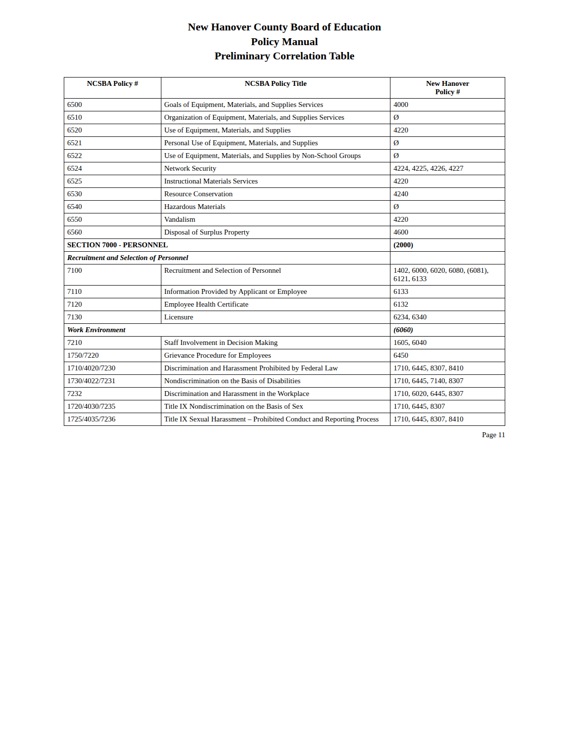New Hanover County Board of Education
Policy Manual
Preliminary Correlation Table
| NCSBA Policy # | NCSBA Policy Title | New Hanover Policy # |
| --- | --- | --- |
| 6500 | Goals of Equipment, Materials, and Supplies Services | 4000 |
| 6510 | Organization of Equipment, Materials, and Supplies Services | Ø |
| 6520 | Use of Equipment, Materials, and Supplies | 4220 |
| 6521 | Personal Use of Equipment, Materials, and Supplies | Ø |
| 6522 | Use of Equipment, Materials, and Supplies by Non-School Groups | Ø |
| 6524 | Network Security | 4224, 4225, 4226, 4227 |
| 6525 | Instructional Materials Services | 4220 |
| 6530 | Resource Conservation | 4240 |
| 6540 | Hazardous Materials | Ø |
| 6550 | Vandalism | 4220 |
| 6560 | Disposal of Surplus Property | 4600 |
| SECTION 7000 - PERSONNEL | (2000) |
| Recruitment and Selection of Personnel | |
| 7100 | Recruitment and Selection of Personnel | 1402, 6000, 6020, 6080, (6081), 6121, 6133 |
| 7110 | Information Provided by Applicant or Employee | 6133 |
| 7120 | Employee Health Certificate | 6132 |
| 7130 | Licensure | 6234, 6340 |
| Work Environment | (6060) |
| 7210 | Staff Involvement in Decision Making | 1605, 6040 |
| 1750/7220 | Grievance Procedure for Employees | 6450 |
| 1710/4020/7230 | Discrimination and Harassment Prohibited by Federal Law | 1710, 6445, 8307, 8410 |
| 1730/4022/7231 | Nondiscrimination on the Basis of Disabilities | 1710, 6445, 7140, 8307 |
| 7232 | Discrimination and Harassment in the Workplace | 1710, 6020, 6445, 8307 |
| 1720/4030/7235 | Title IX Nondiscrimination on the Basis of Sex | 1710, 6445, 8307 |
| 1725/4035/7236 | Title IX Sexual Harassment – Prohibited Conduct and Reporting Process | 1710, 6445, 8307, 8410 |
Page 11